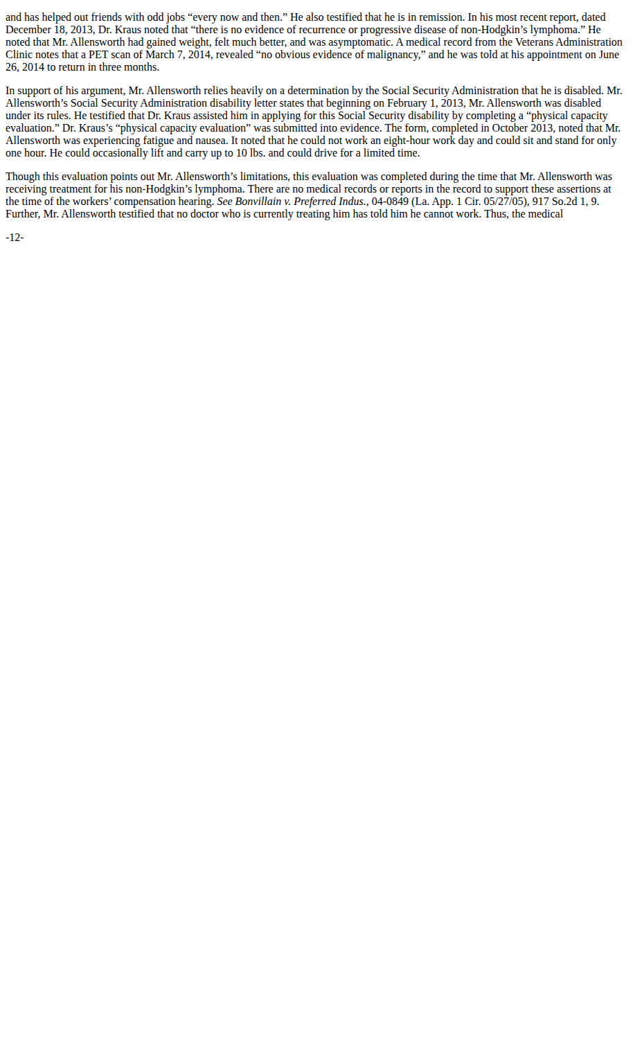and has helped out friends with odd jobs “every now and then.” He also testified that he is in remission. In his most recent report, dated December 18, 2013, Dr. Kraus noted that “there is no evidence of recurrence or progressive disease of non-Hodgkin’s lymphoma.” He noted that Mr. Allensworth had gained weight, felt much better, and was asymptomatic. A medical record from the Veterans Administration Clinic notes that a PET scan of March 7, 2014, revealed “no obvious evidence of malignancy,” and he was told at his appointment on June 26, 2014 to return in three months.
In support of his argument, Mr. Allensworth relies heavily on a determination by the Social Security Administration that he is disabled. Mr. Allensworth’s Social Security Administration disability letter states that beginning on February 1, 2013, Mr. Allensworth was disabled under its rules. He testified that Dr. Kraus assisted him in applying for this Social Security disability by completing a “physical capacity evaluation.” Dr. Kraus’s “physical capacity evaluation” was submitted into evidence. The form, completed in October 2013, noted that Mr. Allensworth was experiencing fatigue and nausea. It noted that he could not work an eight-hour work day and could sit and stand for only one hour. He could occasionally lift and carry up to 10 lbs. and could drive for a limited time.
Though this evaluation points out Mr. Allensworth’s limitations, this evaluation was completed during the time that Mr. Allensworth was receiving treatment for his non-Hodgkin’s lymphoma. There are no medical records or reports in the record to support these assertions at the time of the workers’ compensation hearing. See Bonvillain v. Preferred Indus., 04-0849 (La. App. 1 Cir. 05/27/05), 917 So.2d 1, 9. Further, Mr. Allensworth testified that no doctor who is currently treating him has told him he cannot work. Thus, the medical
-12-